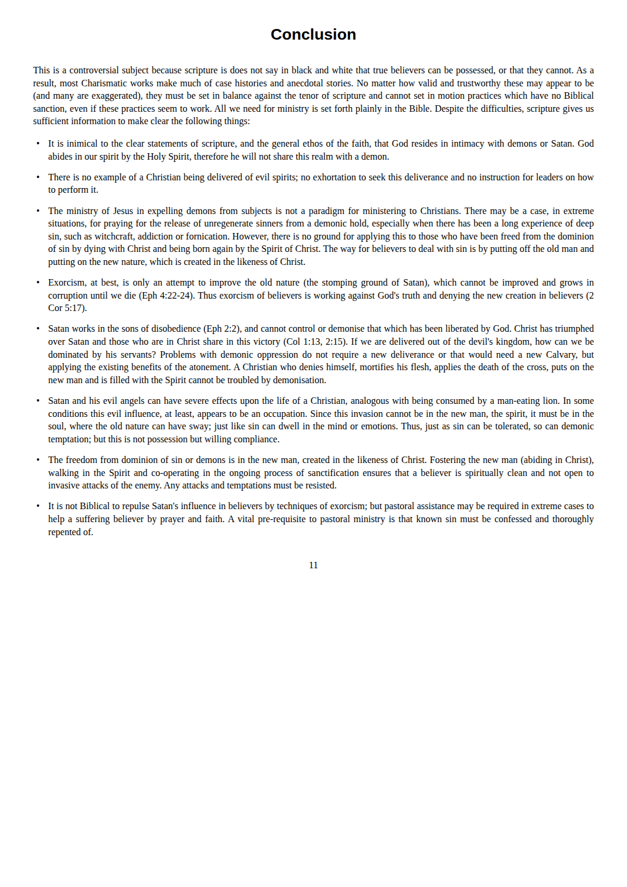Conclusion
This is a controversial subject because scripture is does not say in black and white that true believers can be possessed, or that they cannot. As a result, most Charismatic works make much of case histories and anecdotal stories. No matter how valid and trustworthy these may appear to be (and many are exaggerated), they must be set in balance against the tenor of scripture and cannot set in motion practices which have no Biblical sanction, even if these practices seem to work. All we need for ministry is set forth plainly in the Bible. Despite the difficulties, scripture gives us sufficient information to make clear the following things:
It is inimical to the clear statements of scripture, and the general ethos of the faith, that God resides in intimacy with demons or Satan. God abides in our spirit by the Holy Spirit, therefore he will not share this realm with a demon.
There is no example of a Christian being delivered of evil spirits; no exhortation to seek this deliverance and no instruction for leaders on how to perform it.
The ministry of Jesus in expelling demons from subjects is not a paradigm for ministering to Christians. There may be a case, in extreme situations, for praying for the release of unregenerate sinners from a demonic hold, especially when there has been a long experience of deep sin, such as witchcraft, addiction or fornication. However, there is no ground for applying this to those who have been freed from the dominion of sin by dying with Christ and being born again by the Spirit of Christ. The way for believers to deal with sin is by putting off the old man and putting on the new nature, which is created in the likeness of Christ.
Exorcism, at best, is only an attempt to improve the old nature (the stomping ground of Satan), which cannot be improved and grows in corruption until we die (Eph 4:22-24). Thus exorcism of believers is working against God's truth and denying the new creation in believers (2 Cor 5:17).
Satan works in the sons of disobedience (Eph 2:2), and cannot control or demonise that which has been liberated by God. Christ has triumphed over Satan and those who are in Christ share in this victory (Col 1:13, 2:15). If we are delivered out of the devil's kingdom, how can we be dominated by his servants? Problems with demonic oppression do not require a new deliverance or that would need a new Calvary, but applying the existing benefits of the atonement. A Christian who denies himself, mortifies his flesh, applies the death of the cross, puts on the new man and is filled with the Spirit cannot be troubled by demonisation.
Satan and his evil angels can have severe effects upon the life of a Christian, analogous with being consumed by a man-eating lion. In some conditions this evil influence, at least, appears to be an occupation. Since this invasion cannot be in the new man, the spirit, it must be in the soul, where the old nature can have sway; just like sin can dwell in the mind or emotions. Thus, just as sin can be tolerated, so can demonic temptation; but this is not possession but willing compliance.
The freedom from dominion of sin or demons is in the new man, created in the likeness of Christ. Fostering the new man (abiding in Christ), walking in the Spirit and co-operating in the ongoing process of sanctification ensures that a believer is spiritually clean and not open to invasive attacks of the enemy. Any attacks and temptations must be resisted.
It is not Biblical to repulse Satan's influence in believers by techniques of exorcism; but pastoral assistance may be required in extreme cases to help a suffering believer by prayer and faith. A vital pre-requisite to pastoral ministry is that known sin must be confessed and thoroughly repented of.
11